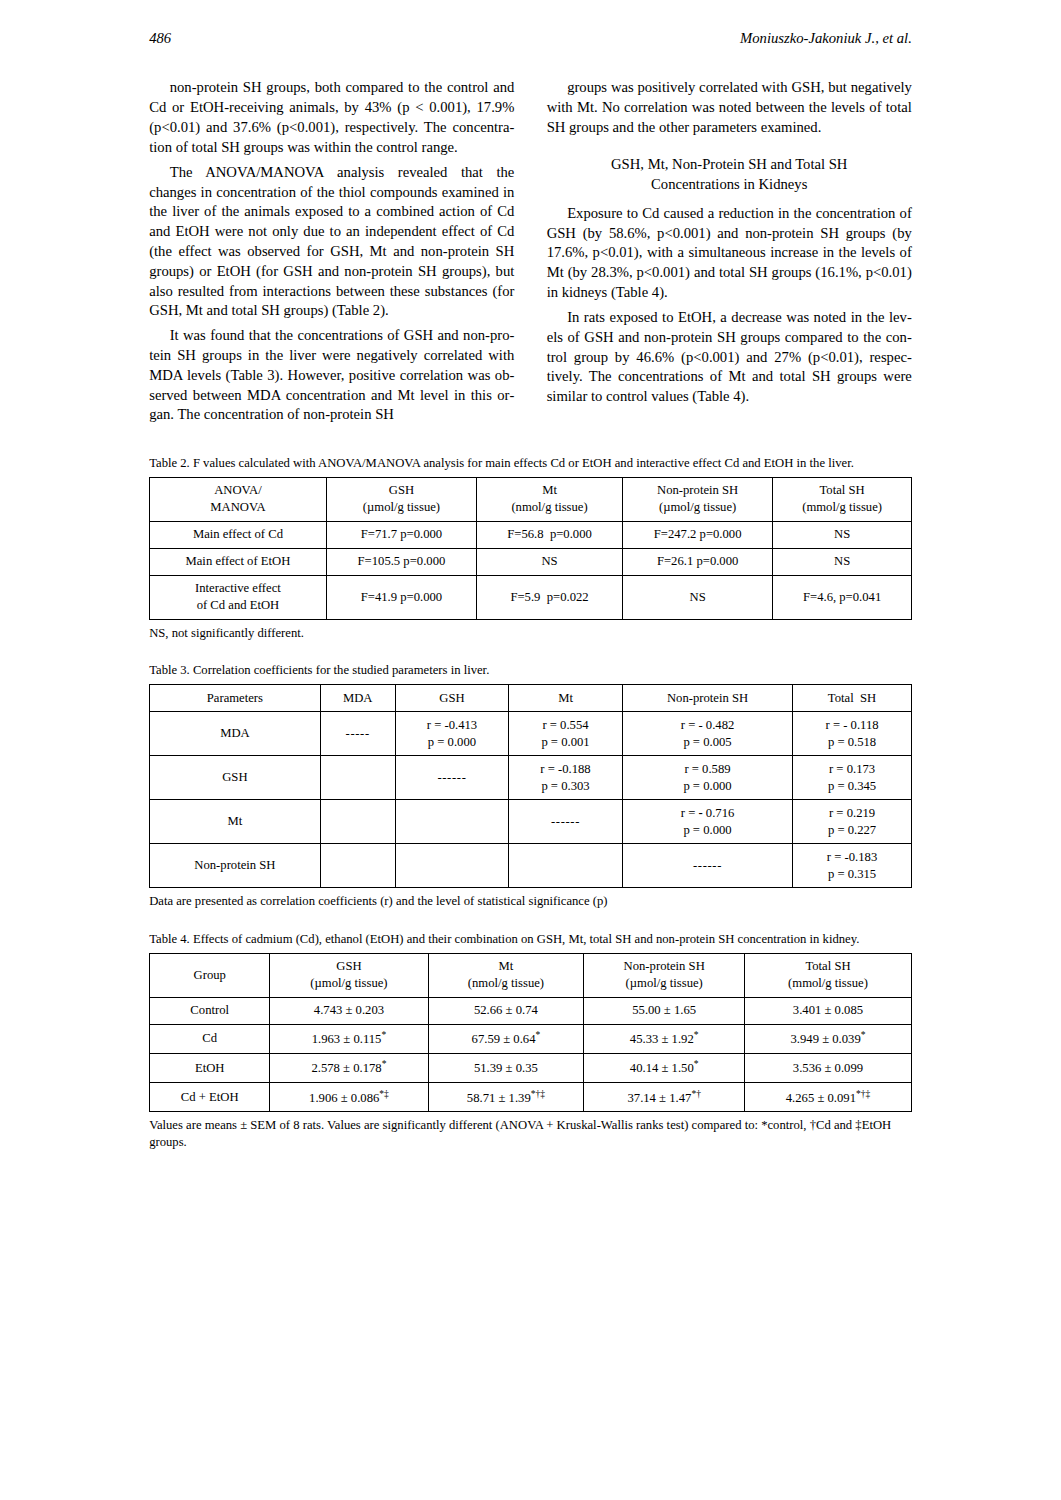486 Moniuszko-Jakoniuk J., et al.
non-protein SH groups, both compared to the control and Cd or EtOH-receiving animals, by 43% (p < 0.001), 17.9% (p<0.01) and 37.6% (p<0.001), respectively. The concentration of total SH groups was within the control range.
The ANOVA/MANOVA analysis revealed that the changes in concentration of the thiol compounds examined in the liver of the animals exposed to a combined action of Cd and EtOH were not only due to an independent effect of Cd (the effect was observed for GSH, Mt and non-protein SH groups) or EtOH (for GSH and non-protein SH groups), but also resulted from interactions between these substances (for GSH, Mt and total SH groups) (Table 2).
It was found that the concentrations of GSH and non-protein SH groups in the liver were negatively correlated with MDA levels (Table 3). However, positive correlation was observed between MDA concentration and Mt level in this organ. The concentration of non-protein SH
groups was positively correlated with GSH, but negatively with Mt. No correlation was noted between the levels of total SH groups and the other parameters examined.
GSH, Mt, Non-Protein SH and Total SH
Concentrations in Kidneys
Exposure to Cd caused a reduction in the concentration of GSH (by 58.6%, p<0.001) and non-protein SH groups (by 17.6%, p<0.01), with a simultaneous increase in the levels of Mt (by 28.3%, p<0.001) and total SH groups (16.1%, p<0.01) in kidneys (Table 4).
In rats exposed to EtOH, a decrease was noted in the levels of GSH and non-protein SH groups compared to the control group by 46.6% (p<0.001) and 27% (p<0.01), respectively. The concentrations of Mt and total SH groups were similar to control values (Table 4).
Table 2. F values calculated with ANOVA/MANOVA analysis for main effects Cd or EtOH and interactive effect Cd and EtOH in the liver.
| ANOVA/ MANOVA | GSH (µmol/g tissue) | Mt (nmol/g tissue) | Non-protein SH (µmol/g tissue) | Total SH (mmol/g tissue) |
| --- | --- | --- | --- | --- |
| Main effect of Cd | F=71.7 p=0.000 | F=56.8 p=0.000 | F=247.2 p=0.000 | NS |
| Main effect of EtOH | F=105.5 p=0.000 | NS | F=26.1 p=0.000 | NS |
| Interactive effect of Cd and EtOH | F=41.9 p=0.000 | F=5.9 p=0.022 | NS | F=4.6, p=0.041 |
NS, not significantly different.
Table 3. Correlation coefficients for the studied parameters in liver.
| Parameters | MDA | GSH | Mt | Non-protein SH | Total SH |
| --- | --- | --- | --- | --- | --- |
| MDA | ----- | r = -0.413 p = 0.000 | r = 0.554 p = 0.001 | r = - 0.482 p = 0.005 | r = - 0.118 p = 0.518 |
| GSH | | ------ | r = -0.188 p = 0.303 | r = 0.589 p = 0.000 | r = 0.173 p = 0.345 |
| Mt | | | ------ | r = - 0.716 p = 0.000 | r = 0.219 p = 0.227 |
| Non-protein SH | | | | ------ | r = -0.183 p = 0.315 |
Data are presented as correlation coefficients (r) and the level of statistical significance (p)
Table 4. Effects of cadmium (Cd), ethanol (EtOH) and their combination on GSH, Mt, total SH and non-protein SH concentration in kidney.
| Group | GSH (µmol/g tissue) | Mt (nmol/g tissue) | Non-protein SH (µmol/g tissue) | Total SH (mmol/g tissue) |
| --- | --- | --- | --- | --- |
| Control | 4.743 ± 0.203 | 52.66 ± 0.74 | 55.00 ± 1.65 | 3.401 ± 0.085 |
| Cd | 1.963 ± 0.115 * | 67.59 ± 0.64 * | 45.33 ± 1.92 * | 3.949 ± 0.039 * |
| EtOH | 2.578 ± 0.178 * | 51.39 ± 0.35 | 40.14 ± 1.50 * | 3.536 ± 0.099 |
| Cd + EtOH | 1.906 ± 0.086 *‡ | 58.71 ± 1.39 *†‡ | 37.14 ± 1.47 *† | 4.265 ± 0.091 *†‡ |
Values are means ± SEM of 8 rats. Values are significantly different (ANOVA + Kruskal-Wallis ranks test) compared to: *control, †Cd and ‡EtOH groups.